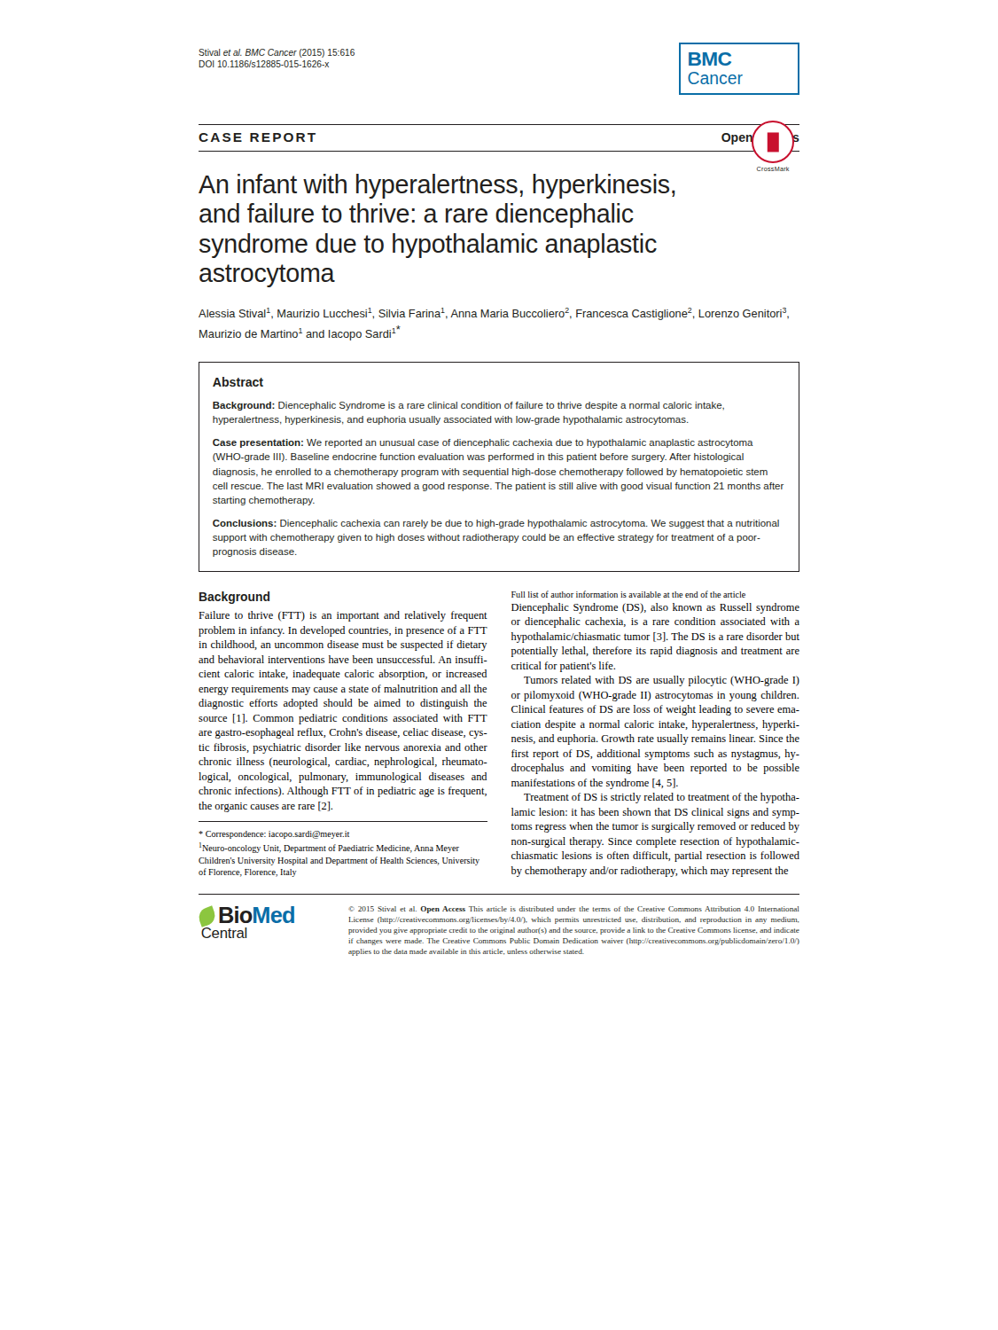Stival et al. BMC Cancer (2015) 15:616
DOI 10.1186/s12885-015-1626-x
BMC
Cancer
CASE REPORT
Open Access
CrossMark
An infant with hyperalertness, hyperkinesis, and failure to thrive: a rare diencephalic syndrome due to hypothalamic anaplastic astrocytoma
Alessia Stival1, Maurizio Lucchesi1, Silvia Farina1, Anna Maria Buccoliero2, Francesca Castiglione2, Lorenzo Genitori3, Maurizio de Martino1 and Iacopo Sardi1*
Abstract
Background: Diencephalic Syndrome is a rare clinical condition of failure to thrive despite a normal caloric intake, hyperalertness, hyperkinesis, and euphoria usually associated with low-grade hypothalamic astrocytomas.
Case presentation: We reported an unusual case of diencephalic cachexia due to hypothalamic anaplastic astrocytoma (WHO-grade III). Baseline endocrine function evaluation was performed in this patient before surgery. After histological diagnosis, he enrolled to a chemotherapy program with sequential high-dose chemotherapy followed by hematopoietic stem cell rescue. The last MRI evaluation showed a good response. The patient is still alive with good visual function 21 months after starting chemotherapy.
Conclusions: Diencephalic cachexia can rarely be due to high-grade hypothalamic astrocytoma. We suggest that a nutritional support with chemotherapy given to high doses without radiotherapy could be an effective strategy for treatment of a poor-prognosis disease.
Background
Failure to thrive (FTT) is an important and relatively frequent problem in infancy. In developed countries, in presence of a FTT in childhood, an uncommon disease must be suspected if dietary and behavioral interventions have been unsuccessful. An insufficient caloric intake, inadequate caloric absorption, or increased energy requirements may cause a state of malnutrition and all the diagnostic efforts adopted should be aimed to distinguish the source [1]. Common pediatric conditions associated with FTT are gastro-esophageal reflux, Crohn's disease, celiac disease, cystic fibrosis, psychiatric disorder like nervous anorexia and other chronic illness (neurological, cardiac, nephrological, rheumatological, oncological, pulmonary, immunological diseases and chronic infections). Although FTT of in pediatric age is frequent, the organic causes are rare [2].
* Correspondence: iacopo.sardi@meyer.it
1Neuro-oncology Unit, Department of Paediatric Medicine, Anna Meyer Children's University Hospital and Department of Health Sciences, University of Florence, Florence, Italy
Full list of author information is available at the end of the article
Diencephalic Syndrome (DS), also known as Russell syndrome or diencephalic cachexia, is a rare condition associated with a hypothalamic/chiasmatic tumor [3]. The DS is a rare disorder but potentially lethal, therefore its rapid diagnosis and treatment are critical for patient's life.
Tumors related with DS are usually pilocytic (WHO-grade I) or pilomyxoid (WHO-grade II) astrocytomas in young children. Clinical features of DS are loss of weight leading to severe emaciation despite a normal caloric intake, hyperalertness, hyperkinesis, and euphoria. Growth rate usually remains linear. Since the first report of DS, additional symptoms such as nystagmus, hydrocephalus and vomiting have been reported to be possible manifestations of the syndrome [4, 5].
Treatment of DS is strictly related to treatment of the hypothalamic lesion: it has been shown that DS clinical signs and symptoms regress when the tumor is surgically removed or reduced by non-surgical therapy. Since complete resection of hypothalamic-chiasmatic lesions is often difficult, partial resection is followed by chemotherapy and/or radiotherapy, which may represent the
Bio Med Central
© 2015 Stival et al. Open Access This article is distributed under the terms of the Creative Commons Attribution 4.0 International License (http://creativecommons.org/licenses/by/4.0/), which permits unrestricted use, distribution, and reproduction in any medium, provided you give appropriate credit to the original author(s) and the source, provide a link to the Creative Commons license, and indicate if changes were made. The Creative Commons Public Domain Dedication waiver (http://creativecommons.org/publicdomain/zero/1.0/) applies to the data made available in this article, unless otherwise stated.